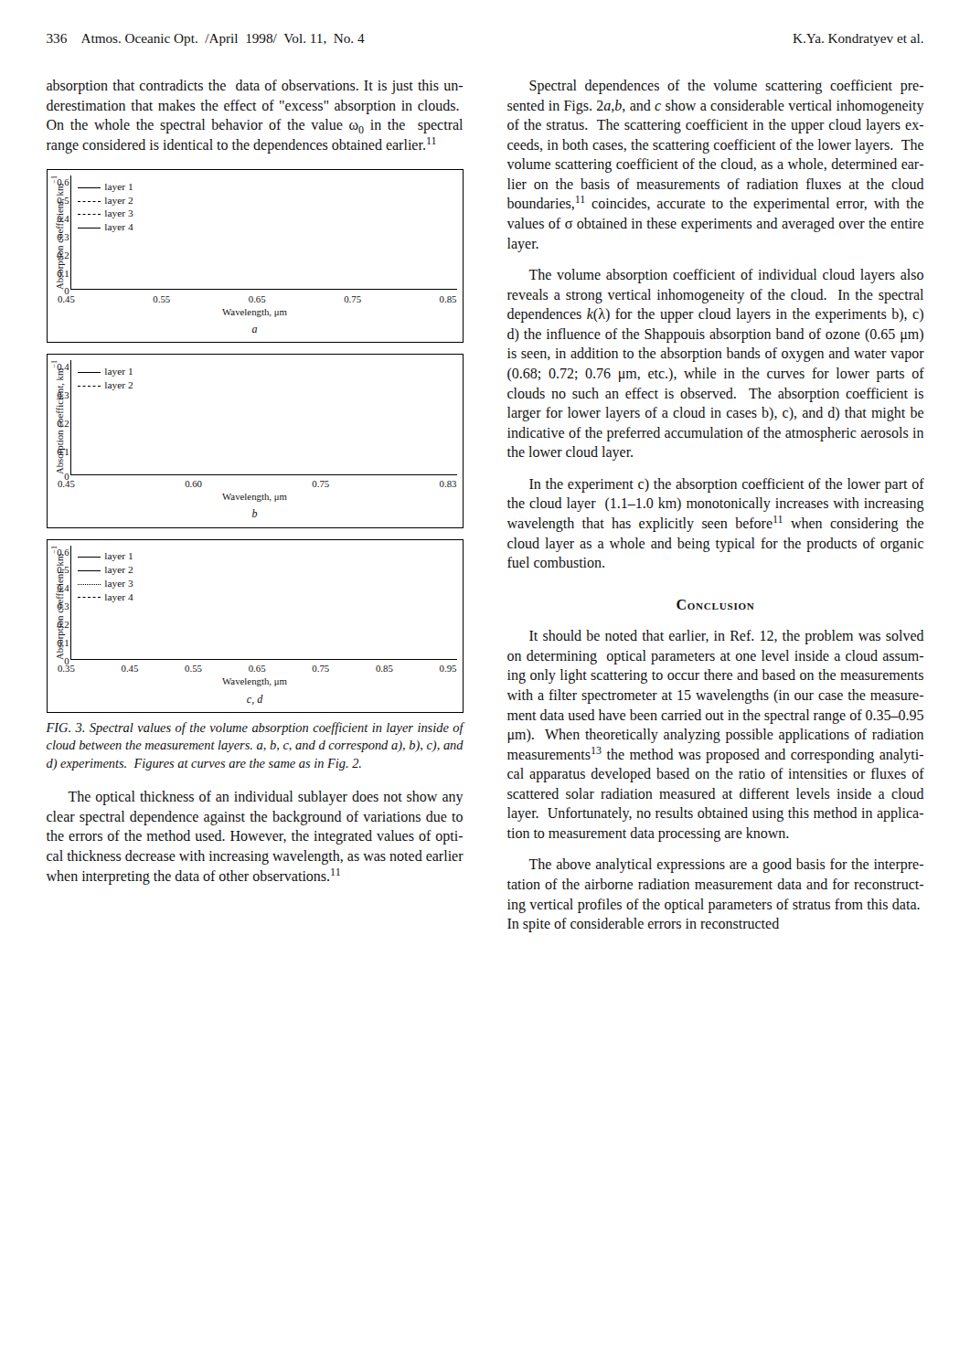336 Atmos. Oceanic Opt. /April 1998/ Vol. 11, No. 4 K.Ya. Kondratyev et al.
absorption that contradicts the data of observations. It is just this underestimation that makes the effect of "excess" absorption in clouds. On the whole the spectral behavior of the value ω0 in the spectral range considered is identical to the dependences obtained earlier.11
Absorption coefficient, km−1
0.6 0.5 0.4 0.3 0.2 0.1 0
layer 1
layer 2
layer 3
layer 4
0.450.550.650.750.85
Wavelength, μm
a
Absorption coefficient, km−1
0.4 0.3 0.2 0.1 0
layer 1
layer 2
0.450.600.750.83
Wavelength, μm
b
Absorption coefficient, km−1
0.6 0.5 0.4 0.3 0.2 0.1 0
layer 1
layer 2
layer 3
layer 4
0.350.450.550.650.750.850.95
Wavelength, μm
c, d
FIG. 3. Spectral values of the volume absorption coefficient in layer inside of cloud between the measurement layers. a, b, c, and d correspond a), b), c), and d) experiments. Figures at curves are the same as in Fig. 2.
The optical thickness of an individual sublayer does not show any clear spectral dependence against the background of variations due to the errors of the method used. However, the integrated values of optical thickness decrease with increasing wavelength, as was noted earlier when interpreting the data of other observations.11
Spectral dependences of the volume scattering coefficient presented in Figs. 2a,b, and c show a considerable vertical inhomogeneity of the stratus. The scattering coefficient in the upper cloud layers exceeds, in both cases, the scattering coefficient of the lower layers. The volume scattering coefficient of the cloud, as a whole, determined earlier on the basis of measurements of radiation fluxes at the cloud boundaries,11 coincides, accurate to the experimental error, with the values of σ obtained in these experiments and averaged over the entire layer.
The volume absorption coefficient of individual cloud layers also reveals a strong vertical inhomogeneity of the cloud. In the spectral dependences k(λ) for the upper cloud layers in the experiments b), c) d) the influence of the Shappouis absorption band of ozone (0.65 μm) is seen, in addition to the absorption bands of oxygen and water vapor (0.68; 0.72; 0.76 μm, etc.), while in the curves for lower parts of clouds no such an effect is observed. The absorption coefficient is larger for lower layers of a cloud in cases b), c), and d) that might be indicative of the preferred accumulation of the atmospheric aerosols in the lower cloud layer.
In the experiment c) the absorption coefficient of the lower part of the cloud layer (1.1–1.0 km) monotonically increases with increasing wavelength that has explicitly seen before11 when considering the cloud layer as a whole and being typical for the products of organic fuel combustion.
Conclusion
It should be noted that earlier, in Ref. 12, the problem was solved on determining optical parameters at one level inside a cloud assuming only light scattering to occur there and based on the measurements with a filter spectrometer at 15 wavelengths (in our case the measurement data used have been carried out in the spectral range of 0.35–0.95 μm). When theoretically analyzing possible applications of radiation measurements13 the method was proposed and corresponding analytical apparatus developed based on the ratio of intensities or fluxes of scattered solar radiation measured at different levels inside a cloud layer. Unfortunately, no results obtained using this method in application to measurement data processing are known.
The above analytical expressions are a good basis for the interpretation of the airborne radiation measurement data and for reconstructing vertical profiles of the optical parameters of stratus from this data. In spite of considerable errors in reconstructed